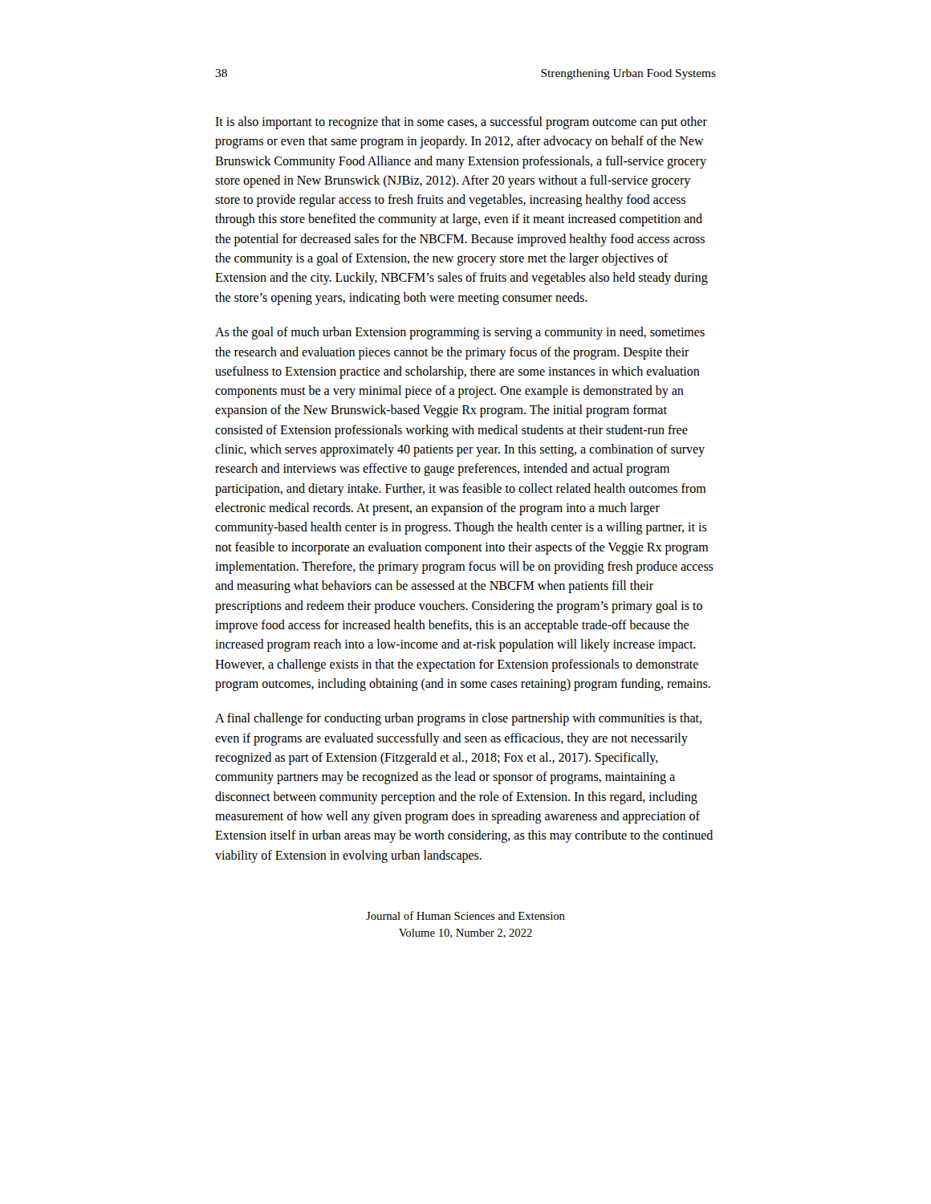38 Strengthening Urban Food Systems
It is also important to recognize that in some cases, a successful program outcome can put other programs or even that same program in jeopardy. In 2012, after advocacy on behalf of the New Brunswick Community Food Alliance and many Extension professionals, a full-service grocery store opened in New Brunswick (NJBiz, 2012). After 20 years without a full-service grocery store to provide regular access to fresh fruits and vegetables, increasing healthy food access through this store benefited the community at large, even if it meant increased competition and the potential for decreased sales for the NBCFM. Because improved healthy food access across the community is a goal of Extension, the new grocery store met the larger objectives of Extension and the city. Luckily, NBCFM’s sales of fruits and vegetables also held steady during the store’s opening years, indicating both were meeting consumer needs.
As the goal of much urban Extension programming is serving a community in need, sometimes the research and evaluation pieces cannot be the primary focus of the program. Despite their usefulness to Extension practice and scholarship, there are some instances in which evaluation components must be a very minimal piece of a project. One example is demonstrated by an expansion of the New Brunswick-based Veggie Rx program. The initial program format consisted of Extension professionals working with medical students at their student-run free clinic, which serves approximately 40 patients per year. In this setting, a combination of survey research and interviews was effective to gauge preferences, intended and actual program participation, and dietary intake. Further, it was feasible to collect related health outcomes from electronic medical records. At present, an expansion of the program into a much larger community-based health center is in progress. Though the health center is a willing partner, it is not feasible to incorporate an evaluation component into their aspects of the Veggie Rx program implementation. Therefore, the primary program focus will be on providing fresh produce access and measuring what behaviors can be assessed at the NBCFM when patients fill their prescriptions and redeem their produce vouchers. Considering the program’s primary goal is to improve food access for increased health benefits, this is an acceptable trade-off because the increased program reach into a low-income and at-risk population will likely increase impact. However, a challenge exists in that the expectation for Extension professionals to demonstrate program outcomes, including obtaining (and in some cases retaining) program funding, remains.
A final challenge for conducting urban programs in close partnership with communities is that, even if programs are evaluated successfully and seen as efficacious, they are not necessarily recognized as part of Extension (Fitzgerald et al., 2018; Fox et al., 2017). Specifically, community partners may be recognized as the lead or sponsor of programs, maintaining a disconnect between community perception and the role of Extension. In this regard, including measurement of how well any given program does in spreading awareness and appreciation of Extension itself in urban areas may be worth considering, as this may contribute to the continued viability of Extension in evolving urban landscapes.
Journal of Human Sciences and Extension
Volume 10, Number 2, 2022